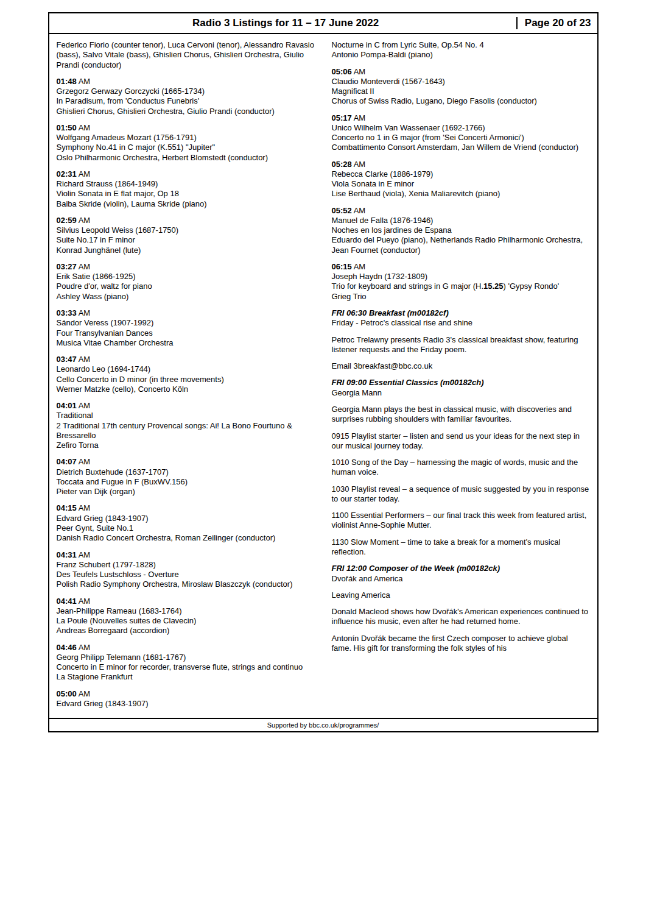Radio 3 Listings for 11 – 17 June 2022
Page 20 of 23
Federico Fiorio (counter tenor), Luca Cervoni (tenor), Alessandro Ravasio (bass), Salvo Vitale (bass), Ghislieri Chorus, Ghislieri Orchestra, Giulio Prandi (conductor)
01:48 AM
Grzegorz Gerwazy Gorczycki (1665-1734)
In Paradisum, from 'Conductus Funebris'
Ghislieri Chorus, Ghislieri Orchestra, Giulio Prandi (conductor)
01:50 AM
Wolfgang Amadeus Mozart (1756-1791)
Symphony No.41 in C major (K.551) "Jupiter"
Oslo Philharmonic Orchestra, Herbert Blomstedt (conductor)
02:31 AM
Richard Strauss (1864-1949)
Violin Sonata in E flat major, Op 18
Baiba Skride (violin), Lauma Skride (piano)
02:59 AM
Silvius Leopold Weiss (1687-1750)
Suite No.17 in F minor
Konrad Junghänel (lute)
03:27 AM
Erik Satie (1866-1925)
Poudre d'or, waltz for piano
Ashley Wass (piano)
03:33 AM
Sándor Veress (1907-1992)
Four Transylvanian Dances
Musica Vitae Chamber Orchestra
03:47 AM
Leonardo Leo (1694-1744)
Cello Concerto in D minor (in three movements)
Werner Matzke (cello), Concerto Köln
04:01 AM
Traditional
2 Traditional 17th century Provencal songs: Ai! La Bono Fourtuno & Bressarello
Zefiro Torna
04:07 AM
Dietrich Buxtehude (1637-1707)
Toccata and Fugue in F (BuxWV.156)
Pieter van Dijk (organ)
04:15 AM
Edvard Grieg (1843-1907)
Peer Gynt, Suite No.1
Danish Radio Concert Orchestra, Roman Zeilinger (conductor)
04:31 AM
Franz Schubert (1797-1828)
Des Teufels Lustschloss - Overture
Polish Radio Symphony Orchestra, Miroslaw Blaszczyk (conductor)
04:41 AM
Jean-Philippe Rameau (1683-1764)
La Poule (Nouvelles suites de Clavecin)
Andreas Borregaard (accordion)
04:46 AM
Georg Philipp Telemann (1681-1767)
Concerto in E minor for recorder, transverse flute, strings and continuo
La Stagione Frankfurt
05:00 AM
Edvard Grieg (1843-1907)
Nocturne in C from Lyric Suite, Op.54 No. 4
Antonio Pompa-Baldi (piano)
05:06 AM
Claudio Monteverdi (1567-1643)
Magnificat II
Chorus of Swiss Radio, Lugano, Diego Fasolis (conductor)
05:17 AM
Unico Wilhelm Van Wassenaer (1692-1766)
Concerto no 1 in G major (from 'Sei Concerti Armonici')
Combattimento Consort Amsterdam, Jan Willem de Vriend (conductor)
05:28 AM
Rebecca Clarke (1886-1979)
Viola Sonata in E minor
Lise Berthaud (viola), Xenia Maliarevitch (piano)
05:52 AM
Manuel de Falla (1876-1946)
Noches en los jardines de Espana
Eduardo del Pueyo (piano), Netherlands Radio Philharmonic Orchestra, Jean Fournet (conductor)
06:15 AM
Joseph Haydn (1732-1809)
Trio for keyboard and strings in G major (H.15.25) 'Gypsy Rondo'
Grieg Trio
FRI 06:30 Breakfast (m00182cf)
Friday - Petroc's classical rise and shine
Petroc Trelawny presents Radio 3's classical breakfast show, featuring listener requests and the Friday poem.
Email 3breakfast@bbc.co.uk
FRI 09:00 Essential Classics (m00182ch)
Georgia Mann
Georgia Mann plays the best in classical music, with discoveries and surprises rubbing shoulders with familiar favourites.
0915 Playlist starter – listen and send us your ideas for the next step in our musical journey today.
1010 Song of the Day – harnessing the magic of words, music and the human voice.
1030 Playlist reveal – a sequence of music suggested by you in response to our starter today.
1100 Essential Performers – our final track this week from featured artist, violinist Anne-Sophie Mutter.
1130 Slow Moment – time to take a break for a moment's musical reflection.
FRI 12:00 Composer of the Week (m00182ck)
Dvořák and America
Leaving America
Donald Macleod shows how Dvořák's American experiences continued to influence his music, even after he had returned home.
Antonín Dvořák became the first Czech composer to achieve global fame. His gift for transforming the folk styles of his
Supported by bbc.co.uk/programmes/